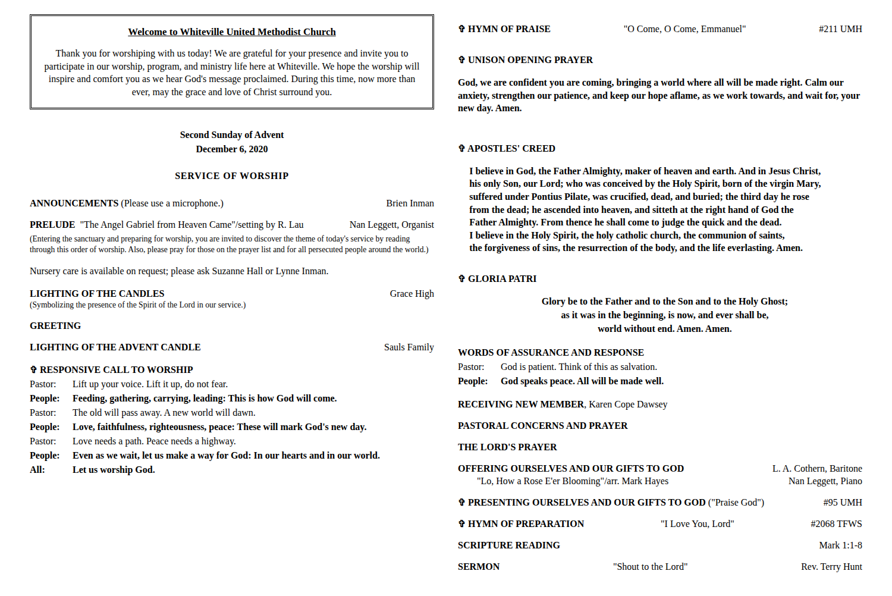Welcome to Whiteville United Methodist Church
Thank you for worshiping with us today! We are grateful for your presence and invite you to participate in our worship, program, and ministry life here at Whiteville. We hope the worship will inspire and comfort you as we hear God's message proclaimed. During this time, now more than ever, may the grace and love of Christ surround you.
Second Sunday of Advent
December 6, 2020
SERVICE OF WORSHIP
Brien Inman ANNOUNCEMENTS (Please use a microphone.)
Nan Leggett, Organist PRELUDE "The Angel Gabriel from Heaven Came"/setting by R. Lau
(Entering the sanctuary and preparing for worship, you are invited to discover the theme of today's service by reading through this order of worship. Also, please pray for those on the prayer list and for all persecuted people around the world.)
Nursery care is available on request; please ask Suzanne Hall or Lynne Inman.
Grace High LIGHTING OF THE CANDLES
(Symbolizing the presence of the Spirit of the Lord in our service.)
GREETING
Sauls Family LIGHTING OF THE ADVENT CANDLE
✞ RESPONSIVE CALL TO WORSHIP
Pastor: Lift up your voice. Lift it up, do not fear.
People: Feeding, gathering, carrying, leading: This is how God will come.
Pastor: The old will pass away. A new world will dawn.
People: Love, faithfulness, righteousness, peace: These will mark God's new day.
Pastor: Love needs a path. Peace needs a highway.
People: Even as we wait, let us make a way for God: In our hearts and in our world.
All: Let us worship God.
✞ HYMN OF PRAISE "O Come, O Come, Emmanuel" #211 UMH
✞ UNISON OPENING PRAYER
God, we are confident you are coming, bringing a world where all will be made right. Calm our anxiety, strengthen our patience, and keep our hope aflame, as we work towards, and wait for, your new day. Amen.
✞ APOSTLES' CREED
I believe in God, the Father Almighty, maker of heaven and earth. And in Jesus Christ,
his only Son, our Lord; who was conceived by the Holy Spirit, born of the virgin Mary,
suffered under Pontius Pilate, was crucified, dead, and buried; the third day he rose
from the dead; he ascended into heaven, and sitteth at the right hand of God the
Father Almighty. From thence he shall come to judge the quick and the dead.
I believe in the Holy Spirit, the holy catholic church, the communion of saints,
the forgiveness of sins, the resurrection of the body, and the life everlasting. Amen.
✞ GLORIA PATRI
Glory be to the Father and to the Son and to the Holy Ghost;
as it was in the beginning, is now, and ever shall be,
world without end. Amen. Amen.
WORDS OF ASSURANCE AND RESPONSE
Pastor: God is patient. Think of this as salvation.
People: God speaks peace. All will be made well.
RECEIVING NEW MEMBER, Karen Cope Dawsey
PASTORAL CONCERNS AND PRAYER
THE LORD'S PRAYER
OFFERING OURSELVES AND OUR GIFTS TO GOD
"Lo, How a Rose E'er Blooming"/arr. Mark Hayes
L. A. Cothern, Baritone
Nan Leggett, Piano
✞ PRESENTING OURSELVES AND OUR GIFTS TO GOD ("Praise God") #95 UMH
✞ HYMN OF PREPARATION "I Love You, Lord" #2068 TFWS
SCRIPTURE READING Mark 1:1-8
SERMON "Shout to the Lord" Rev. Terry Hunt